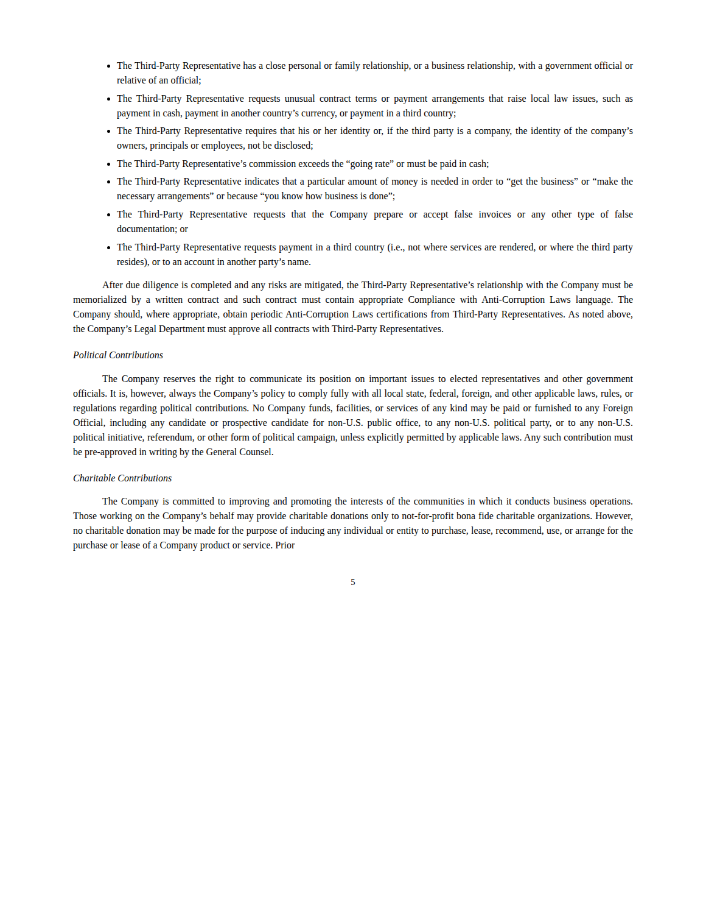The Third-Party Representative has a close personal or family relationship, or a business relationship, with a government official or relative of an official;
The Third-Party Representative requests unusual contract terms or payment arrangements that raise local law issues, such as payment in cash, payment in another country’s currency, or payment in a third country;
The Third-Party Representative requires that his or her identity or, if the third party is a company, the identity of the company’s owners, principals or employees, not be disclosed;
The Third-Party Representative’s commission exceeds the “going rate” or must be paid in cash;
The Third-Party Representative indicates that a particular amount of money is needed in order to “get the business” or “make the necessary arrangements” or because “you know how business is done”;
The Third-Party Representative requests that the Company prepare or accept false invoices or any other type of false documentation; or
The Third-Party Representative requests payment in a third country (i.e., not where services are rendered, or where the third party resides), or to an account in another party’s name.
After due diligence is completed and any risks are mitigated, the Third-Party Representative’s relationship with the Company must be memorialized by a written contract and such contract must contain appropriate Compliance with Anti-Corruption Laws language. The Company should, where appropriate, obtain periodic Anti-Corruption Laws certifications from Third-Party Representatives. As noted above, the Company’s Legal Department must approve all contracts with Third-Party Representatives.
Political Contributions
The Company reserves the right to communicate its position on important issues to elected representatives and other government officials. It is, however, always the Company’s policy to comply fully with all local state, federal, foreign, and other applicable laws, rules, or regulations regarding political contributions. No Company funds, facilities, or services of any kind may be paid or furnished to any Foreign Official, including any candidate or prospective candidate for non-U.S. public office, to any non-U.S. political party, or to any non-U.S. political initiative, referendum, or other form of political campaign, unless explicitly permitted by applicable laws. Any such contribution must be pre-approved in writing by the General Counsel.
Charitable Contributions
The Company is committed to improving and promoting the interests of the communities in which it conducts business operations. Those working on the Company’s behalf may provide charitable donations only to not-for-profit bona fide charitable organizations. However, no charitable donation may be made for the purpose of inducing any individual or entity to purchase, lease, recommend, use, or arrange for the purchase or lease of a Company product or service. Prior
5